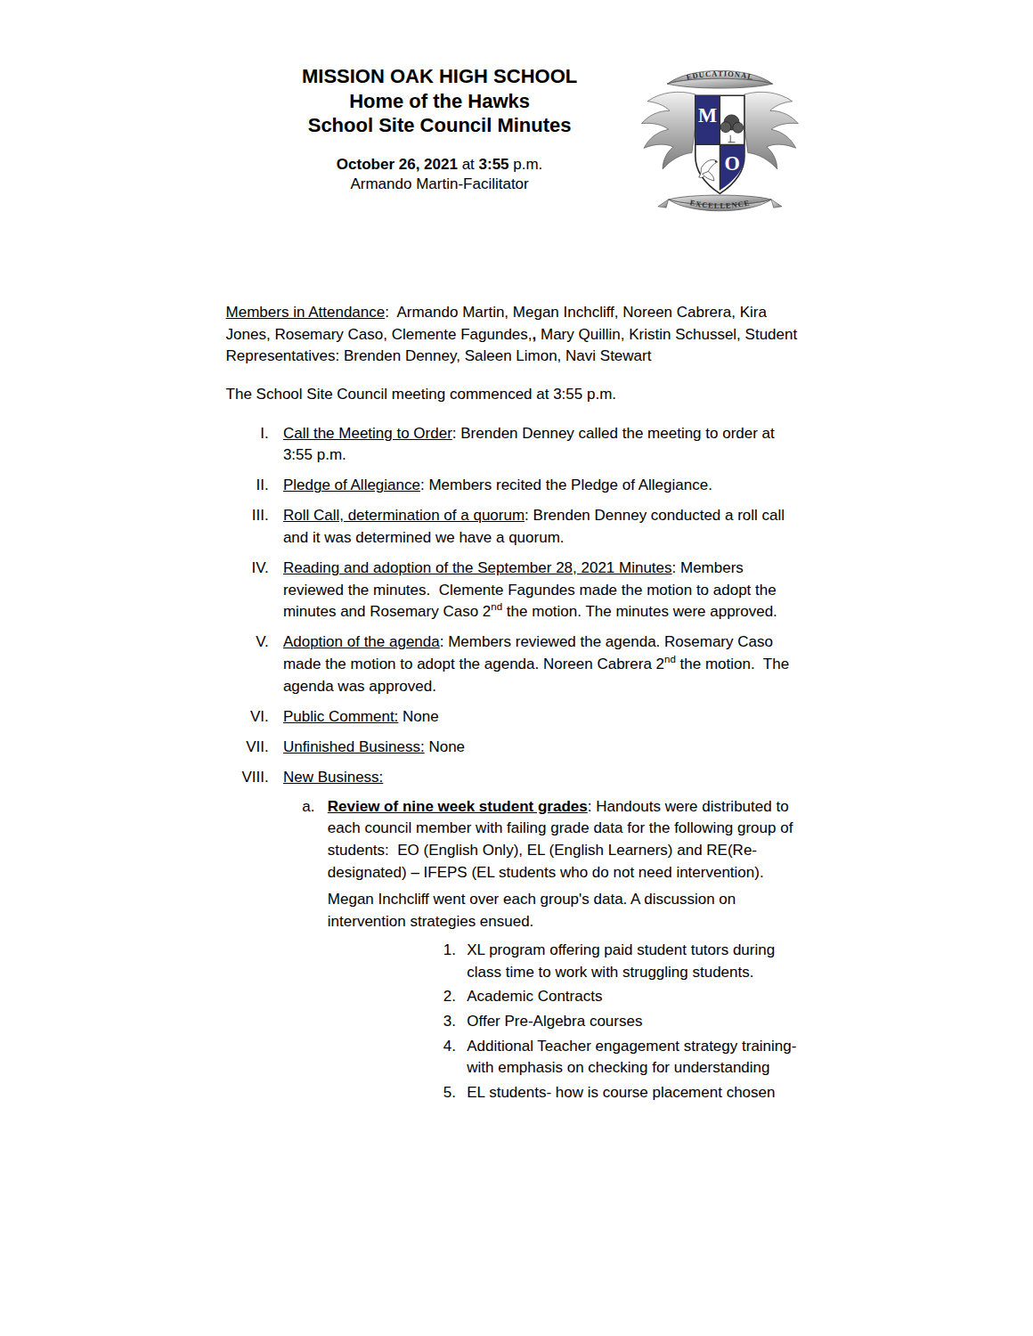MISSION OAK HIGH SCHOOL Home of the Hawks School Site Council Minutes
October 26, 2021 at 3:55 p.m. Armando Martin-Facilitator
EDUCATIONAL M O EXCELLENCE
Members in Attendance: Armando Martin, Megan Inchcliff, Noreen Cabrera, Kira Jones, Rosemary Caso, Clemente Fagundes,, Mary Quillin, Kristin Schussel, Student Representatives: Brenden Denney, Saleen Limon, Navi Stewart
The School Site Council meeting commenced at 3:55 p.m.
Call the Meeting to Order: Brenden Denney called the meeting to order at 3:55 p.m.
Pledge of Allegiance: Members recited the Pledge of Allegiance.
Roll Call, determination of a quorum: Brenden Denney conducted a roll call and it was determined we have a quorum.
Reading and adoption of the September 28, 2021 Minutes: Members reviewed the minutes. Clemente Fagundes made the motion to adopt the minutes and Rosemary Caso 2nd the motion. The minutes were approved.
Adoption of the agenda: Members reviewed the agenda. Rosemary Caso made the motion to adopt the agenda. Noreen Cabrera 2nd the motion. The agenda was approved.
Public Comment: None
Unfinished Business: None
New Business:
Review of nine week student grades: Handouts were distributed to each council member with failing grade data for the following group of students: EO (English Only), EL (English Learners) and RE(Re-designated) – IFEPS (EL students who do not need intervention).
Megan Inchcliff went over each group's data. A discussion on intervention strategies ensued.
XL program offering paid student tutors during class time to work with struggling students.
Academic Contracts
Offer Pre-Algebra courses
Additional Teacher engagement strategy training- with emphasis on checking for understanding
EL students- how is course placement chosen